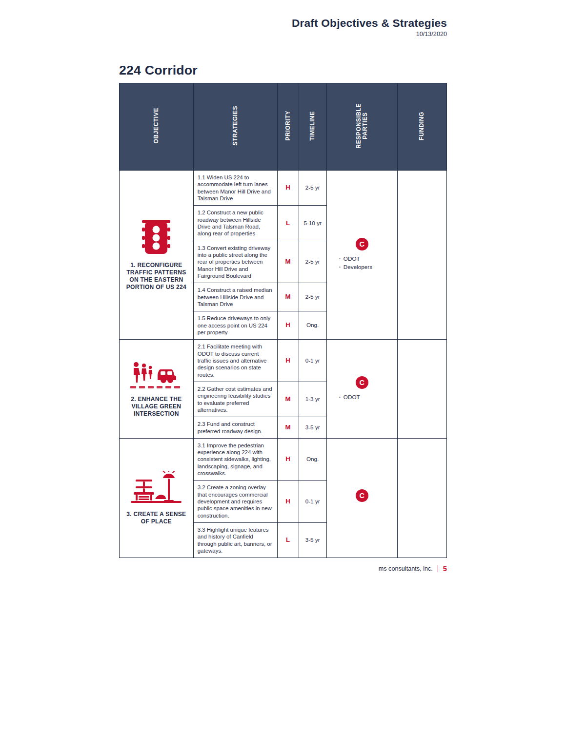Draft Objectives & Strategies
10/13/2020
224 Corridor
| OBJECTIVE | STRATEGIES | PRIORITY | TIMELINE | RESPONSIBLE PARTIES | FUNDING |
| --- | --- | --- | --- | --- | --- |
| 1. Reconfigure Traffic Patterns on the Eastern Portion of US 224 | 1.1 Widen US 224 to accommodate left turn lanes between Manor Hill Drive and Talsman Drive | H | 2-5 yr | C ODOT Developers | |
| 1.2 Construct a new public roadway between Hillside Drive and Talsman Road, along rear of properties | L | 5-10 yr |
| 1.3 Convert existing driveway into a public street along the rear of properties between Manor Hill Drive and Fairground Boulevard | M | 2-5 yr |
| 1.4 Construct a raised median between Hillside Drive and Talsman Drive | M | 2-5 yr |
| 1.5 Reduce driveways to only one access point on US 224 per property | H | Ong. |
| 2. Enhance the Village Green Intersection | 2.1 Facilitate meeting with ODOT to discuss current traffic issues and alternative design scenarios on state routes. | H | 0-1 yr | C ODOT | |
| 2.2 Gather cost estimates and engineering feasibility studies to evaluate preferred alternatives. | M | 1-3 yr |
| 2.3 Fund and construct preferred roadway design. | M | 3-5 yr |
| 3. Create a Sense of Place | 3.1 Improve the pedestrian experience along 224 with consistent sidewalks, lighting, landscaping, signage, and crosswalks. | H | Ong. | C | |
| 3.2 Create a zoning overlay that encourages commercial development and requires public space amenities in new construction. | H | 0-1 yr |
| 3.3 Highlight unique features and history of Canfield through public art, banners, or gateways. | L | 3-5 yr |
ms consultants, inc. 5